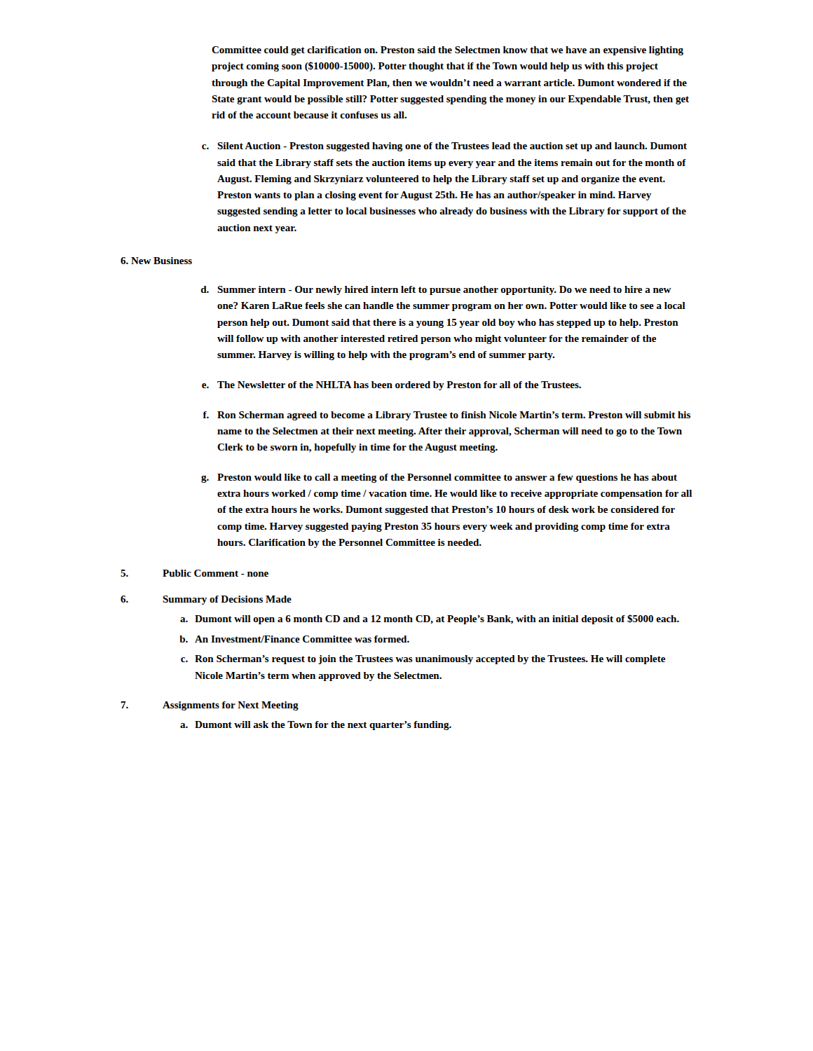Committee could get clarification on. Preston said the Selectmen know that we have an expensive lighting project coming soon ($10000-15000). Potter thought that if the Town would help us with this project through the Capital Improvement Plan, then we wouldn’t need a warrant article. Dumont wondered if the State grant would be possible still? Potter suggested spending the money in our Expendable Trust, then get rid of the account because it confuses us all.
Silent Auction - Preston suggested having one of the Trustees lead the auction set up and launch. Dumont said that the Library staff sets the auction items up every year and the items remain out for the month of August. Fleming and Skrzyniarz volunteered to help the Library staff set up and organize the event. Preston wants to plan a closing event for August 25th. He has an author/speaker in mind. Harvey suggested sending a letter to local businesses who already do business with the Library for support of the auction next year.
6. New Business
Summer intern - Our newly hired intern left to pursue another opportunity. Do we need to hire a new one? Karen LaRue feels she can handle the summer program on her own. Potter would like to see a local person help out. Dumont said that there is a young 15 year old boy who has stepped up to help. Preston will follow up with another interested retired person who might volunteer for the remainder of the summer. Harvey is willing to help with the program’s end of summer party.
The Newsletter of the NHLTA has been ordered by Preston for all of the Trustees.
Ron Scherman agreed to become a Library Trustee to finish Nicole Martin’s term. Preston will submit his name to the Selectmen at their next meeting. After their approval, Scherman will need to go to the Town Clerk to be sworn in, hopefully in time for the August meeting.
Preston would like to call a meeting of the Personnel committee to answer a few questions he has about extra hours worked / comp time / vacation time. He would like to receive appropriate compensation for all of the extra hours he works. Dumont suggested that Preston’s 10 hours of desk work be considered for comp time. Harvey suggested paying Preston 35 hours every week and providing comp time for extra hours. Clarification by the Personnel Committee is needed.
5.
Public Comment - none
6.
Summary of Decisions Made
Dumont will open a 6 month CD and a 12 month CD, at People’s Bank, with an initial deposit of $5000 each.
An Investment/Finance Committee was formed.
Ron Scherman’s request to join the Trustees was unanimously accepted by the Trustees. He will complete Nicole Martin’s term when approved by the Selectmen.
7.
Assignments for Next Meeting
Dumont will ask the Town for the next quarter’s funding.